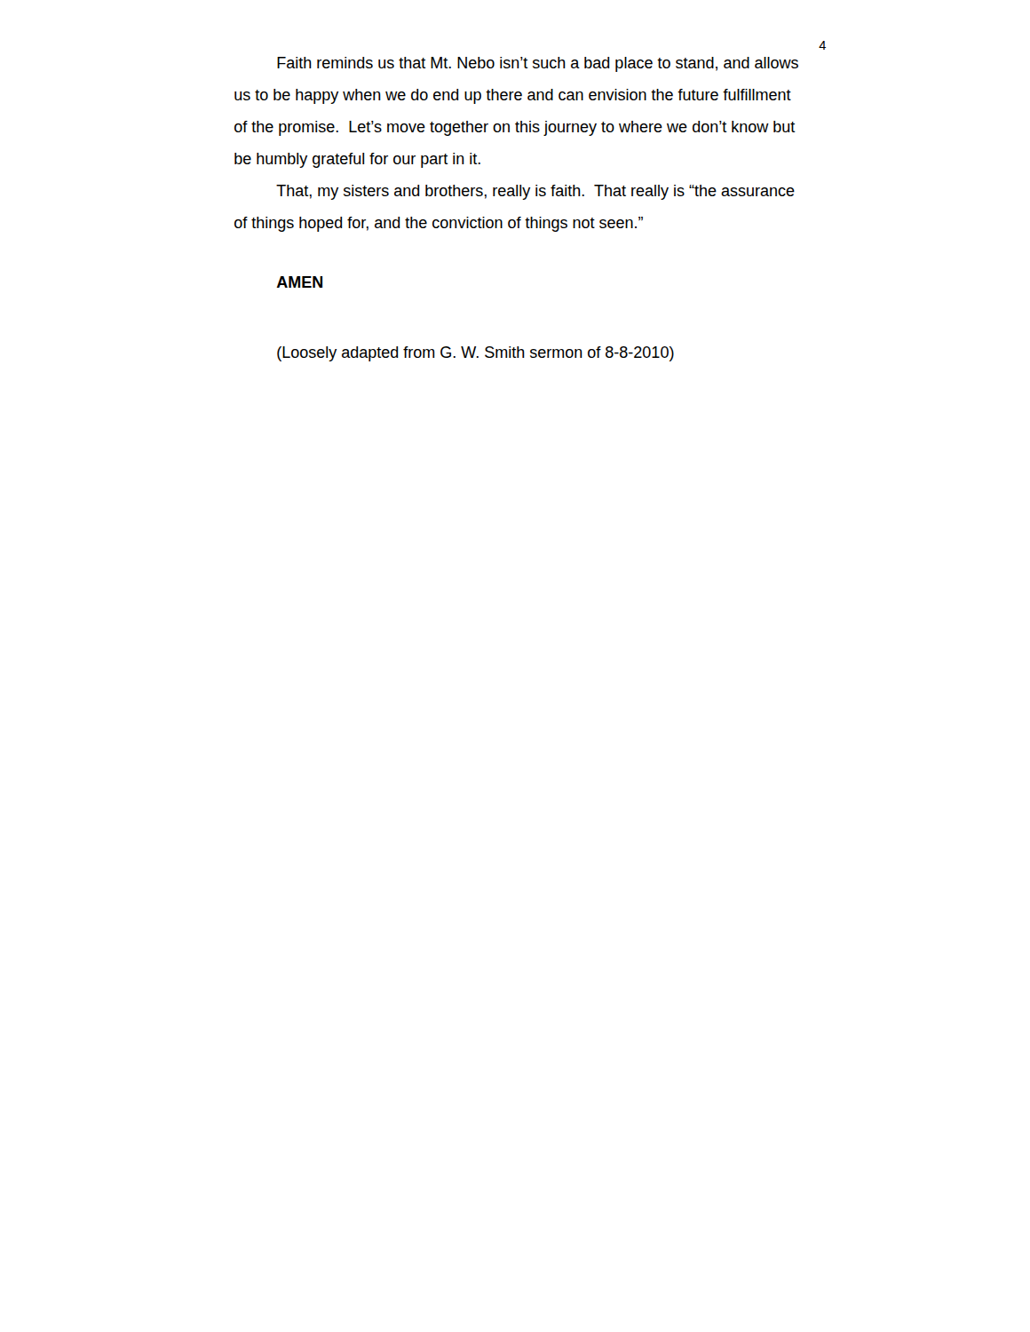4
Faith reminds us that Mt. Nebo isn’t such a bad place to stand, and allows us to be happy when we do end up there and can envision the future fulfillment of the promise. Let’s move together on this journey to where we don’t know but be humbly grateful for our part in it.
That, my sisters and brothers, really is faith. That really is “the assurance of things hoped for, and the conviction of things not seen.”
AMEN
(Loosely adapted from G. W. Smith sermon of 8-8-2010)